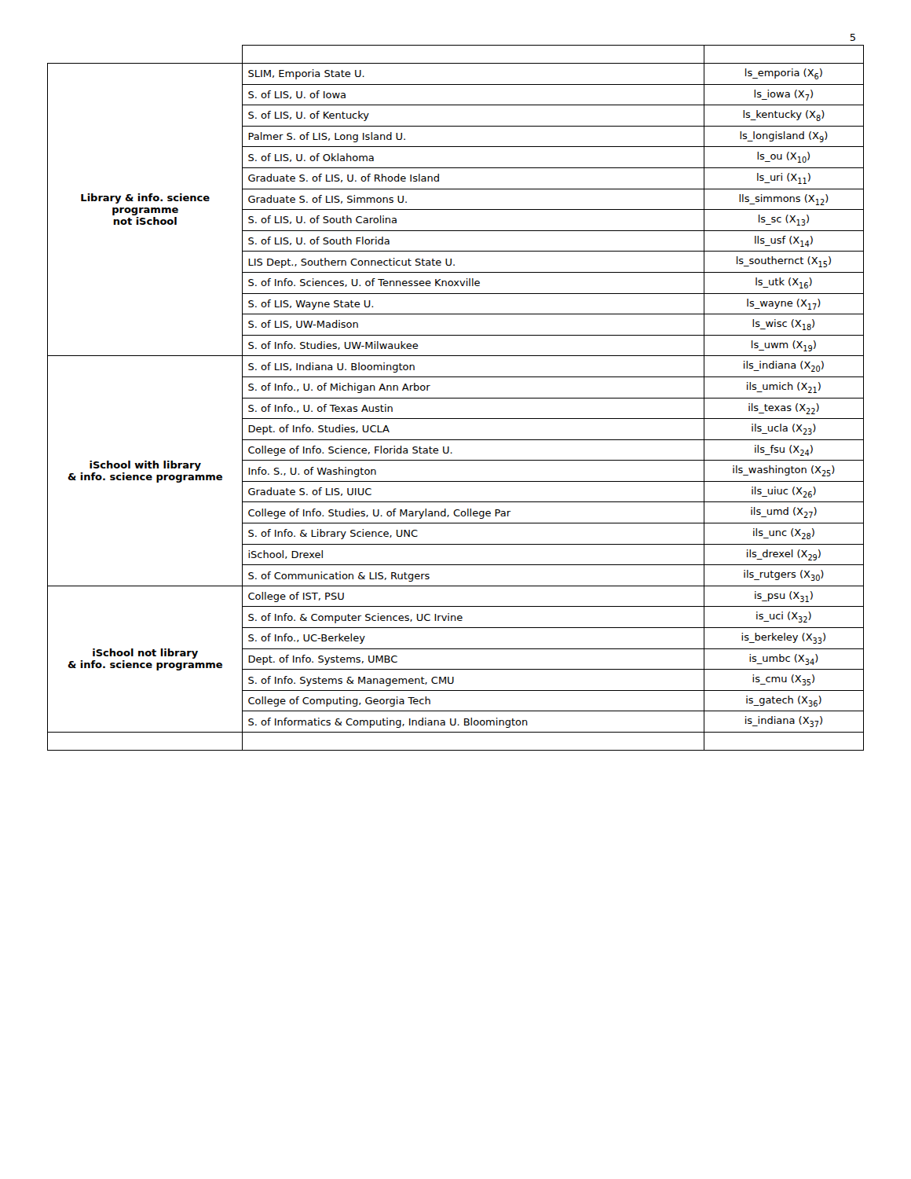5
| Library & info. science programme not iSchool | SLIM, Emporia State U. | ls_emporia (X 6 ) |
| S. of LIS, U. of Iowa | ls_iowa (X 7 ) |
| S. of LIS, U. of Kentucky | ls_kentucky (X 8 ) |
| Palmer S. of LIS, Long Island U. | ls_longisland (X 9 ) |
| S. of LIS, U. of Oklahoma | ls_ou (X 10 ) |
| Graduate S. of LIS, U. of Rhode Island | ls_uri (X 11 ) |
| Graduate S. of LIS, Simmons U. | lls_simmons (X 12 ) |
| S. of LIS, U. of South Carolina | ls_sc (X 13 ) |
| S. of LIS, U. of South Florida | lls_usf (X 14 ) |
| LIS Dept., Southern Connecticut State U. | ls_southernct (X 15 ) |
| S. of Info. Sciences, U. of Tennessee Knoxville | ls_utk (X 16 ) |
| S. of LIS, Wayne State U. | ls_wayne (X 17 ) |
| S. of LIS, UW-Madison | ls_wisc (X 18 ) |
| S. of Info. Studies, UW-Milwaukee | ls_uwm (X 19 ) |
| iSchool with library & info. science programme | S. of LIS, Indiana U. Bloomington | ils_indiana (X 20 ) |
| S. of Info., U. of Michigan Ann Arbor | ils_umich (X 21 ) |
| S. of Info., U. of Texas Austin | ils_texas (X 22 ) |
| Dept. of Info. Studies, UCLA | ils_ucla (X 23 ) |
| College of Info. Science, Florida State U. | ils_fsu (X 24 ) |
| Info. S., U. of Washington | ils_washington (X 25 ) |
| Graduate S. of LIS, UIUC | ils_uiuc (X 26 ) |
| College of Info. Studies, U. of Maryland, College Par | ils_umd (X 27 ) |
| S. of Info. & Library Science, UNC | ils_unc (X 28 ) |
| iSchool, Drexel | ils_drexel (X 29 ) |
| S. of Communication & LIS, Rutgers | ils_rutgers (X 30 ) |
| iSchool not library & info. science programme | College of IST, PSU | is_psu (X 31 ) |
| S. of Info. & Computer Sciences, UC Irvine | is_uci (X 32 ) |
| S. of Info., UC-Berkeley | is_berkeley (X 33 ) |
| Dept. of Info. Systems, UMBC | is_umbc (X 34 ) |
| S. of Info. Systems & Management, CMU | is_cmu (X 35 ) |
| College of Computing, Georgia Tech | is_gatech (X 36 ) |
| S. of Informatics & Computing, Indiana U. Bloomington | is_indiana (X 37 ) |